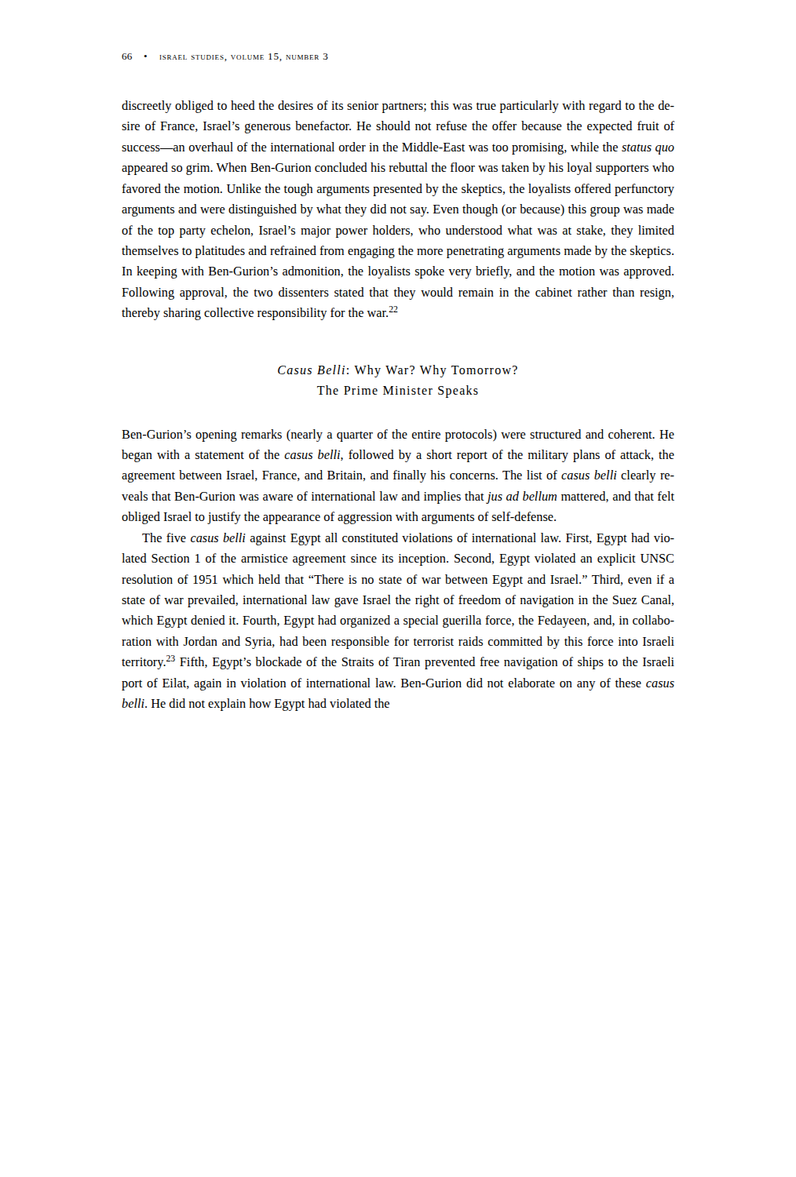66 • Israel Studies, Volume 15, Number 3
discreetly obliged to heed the desires of its senior partners; this was true particularly with regard to the desire of France, Israel’s generous benefactor. He should not refuse the offer because the expected fruit of success—an overhaul of the international order in the Middle-East was too promising, while the status quo appeared so grim. When Ben-Gurion concluded his rebuttal the floor was taken by his loyal supporters who favored the motion. Unlike the tough arguments presented by the skeptics, the loyalists offered perfunctory arguments and were distinguished by what they did not say. Even though (or because) this group was made of the top party echelon, Israel’s major power holders, who understood what was at stake, they limited themselves to platitudes and refrained from engaging the more penetrating arguments made by the skeptics. In keeping with Ben-Gurion’s admonition, the loyalists spoke very briefly, and the motion was approved. Following approval, the two dissenters stated that they would remain in the cabinet rather than resign, thereby sharing collective responsibility for the war.22
Casus Belli: Why War? Why Tomorrow?
The Prime Minister Speaks
Ben-Gurion’s opening remarks (nearly a quarter of the entire protocols) were structured and coherent. He began with a statement of the casus belli, followed by a short report of the military plans of attack, the agreement between Israel, France, and Britain, and finally his concerns. The list of casus belli clearly reveals that Ben-Gurion was aware of international law and implies that jus ad bellum mattered, and that felt obliged Israel to justify the appearance of aggression with arguments of self-defense.
The five casus belli against Egypt all constituted violations of international law. First, Egypt had violated Section 1 of the armistice agreement since its inception. Second, Egypt violated an explicit UNSC resolution of 1951 which held that “There is no state of war between Egypt and Israel.” Third, even if a state of war prevailed, international law gave Israel the right of freedom of navigation in the Suez Canal, which Egypt denied it. Fourth, Egypt had organized a special guerilla force, the Fedayeen, and, in collaboration with Jordan and Syria, had been responsible for terrorist raids committed by this force into Israeli territory.23 Fifth, Egypt’s blockade of the Straits of Tiran prevented free navigation of ships to the Israeli port of Eilat, again in violation of international law. Ben-Gurion did not elaborate on any of these casus belli. He did not explain how Egypt had violated the